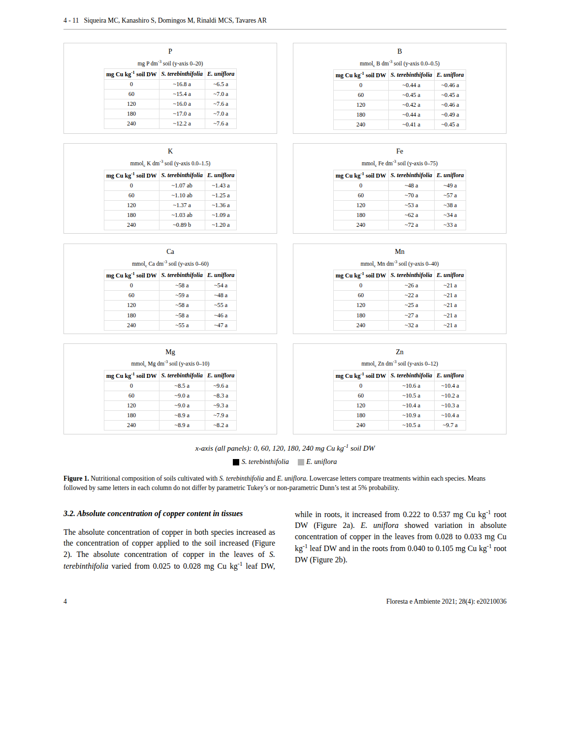4 - 11 Siqueira MC, Kanashiro S, Domingos M, Rinaldi MCS, Tavares AR
P
mg P dm -3 soil (y-axis 0–20)
| mg Cu kg -1 soil DW | S. terebinthifolia | E. uniflora |
| --- | --- | --- |
| 0 | ~16.8 a | ~6.5 a |
| 60 | ~15.4 a | ~7.0 a |
| 120 | ~16.0 a | ~7.6 a |
| 180 | ~17.0 a | ~7.0 a |
| 240 | ~12.2 a | ~7.6 a |
B
mmol c B dm -3 soil (y-axis 0.0–0.5)
| mg Cu kg -1 soil DW | S. terebinthifolia | E. uniflora |
| --- | --- | --- |
| 0 | ~0.44 a | ~0.46 a |
| 60 | ~0.45 a | ~0.45 a |
| 120 | ~0.42 a | ~0.46 a |
| 180 | ~0.44 a | ~0.49 a |
| 240 | ~0.41 a | ~0.45 a |
K
mmol c K dm -3 soil (y-axis 0.0–1.5)
| mg Cu kg -1 soil DW | S. terebinthifolia | E. uniflora |
| --- | --- | --- |
| 0 | ~1.07 ab | ~1.43 a |
| 60 | ~1.10 ab | ~1.25 a |
| 120 | ~1.37 a | ~1.36 a |
| 180 | ~1.03 ab | ~1.09 a |
| 240 | ~0.89 b | ~1.20 a |
Fe
mmol c Fe dm -3 soil (y-axis 0–75)
| mg Cu kg -1 soil DW | S. terebinthifolia | E. uniflora |
| --- | --- | --- |
| 0 | ~48 a | ~49 a |
| 60 | ~70 a | ~57 a |
| 120 | ~53 a | ~38 a |
| 180 | ~62 a | ~34 a |
| 240 | ~72 a | ~33 a |
Ca
mmol c Ca dm -3 soil (y-axis 0–60)
| mg Cu kg -1 soil DW | S. terebinthifolia | E. uniflora |
| --- | --- | --- |
| 0 | ~58 a | ~54 a |
| 60 | ~59 a | ~48 a |
| 120 | ~58 a | ~55 a |
| 180 | ~58 a | ~46 a |
| 240 | ~55 a | ~47 a |
Mn
mmol c Mn dm -3 soil (y-axis 0–40)
| mg Cu kg -1 soil DW | S. terebinthifolia | E. uniflora |
| --- | --- | --- |
| 0 | ~26 a | ~21 a |
| 60 | ~22 a | ~21 a |
| 120 | ~25 a | ~21 a |
| 180 | ~27 a | ~21 a |
| 240 | ~32 a | ~21 a |
Mg
mmol c Mg dm -3 soil (y-axis 0–10)
| mg Cu kg -1 soil DW | S. terebinthifolia | E. uniflora |
| --- | --- | --- |
| 0 | ~8.5 a | ~9.6 a |
| 60 | ~9.0 a | ~8.3 a |
| 120 | ~9.0 a | ~9.3 a |
| 180 | ~8.9 a | ~7.9 a |
| 240 | ~8.9 a | ~8.2 a |
Zn
mmol c Zn dm -3 soil (y-axis 0–12)
| mg Cu kg -1 soil DW | S. terebinthifolia | E. uniflora |
| --- | --- | --- |
| 0 | ~10.6 a | ~10.4 a |
| 60 | ~10.5 a | ~10.2 a |
| 120 | ~10.4 a | ~10.3 a |
| 180 | ~10.9 a | ~10.4 a |
| 240 | ~10.5 a | ~9.7 a |
x-axis (all panels): 0, 60, 120, 180, 240 mg Cu kg-1 soil DW
S. terebinthifolia E. uniflora
Figure 1. Nutritional composition of soils cultivated with S. terebinthifolia and E. uniflora. Lowercase letters compare treatments within each species. Means followed by same letters in each column do not differ by parametric Tukey’s or non-parametric Dunn’s test at 5% probability.
3.2. Absolute concentration of copper content in tissues
The absolute concentration of copper in both species increased as the concentration of copper applied to the soil increased (Figure 2). The absolute concentration of copper in the leaves of S. terebinthifolia varied from 0.025 to 0.028 mg Cu kg-1 leaf DW, while in roots, it increased from 0.222 to 0.537 mg Cu kg-1 root DW (Figure 2a). E. uniflora showed variation in absolute concentration of copper in the leaves from 0.028 to 0.033 mg Cu kg-1 leaf DW and in the roots from 0.040 to 0.105 mg Cu kg-1 root DW (Figure 2b).
4 Floresta e Ambiente 2021; 28(4): e20210036